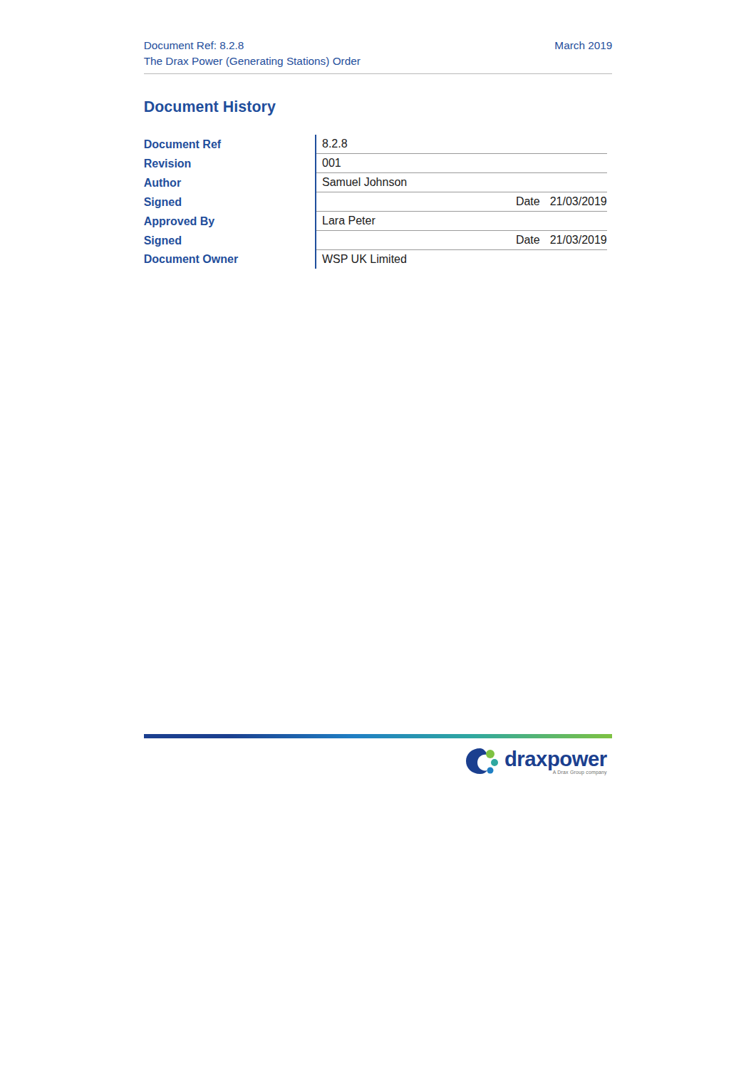Document Ref: 8.2.8
The Drax Power (Generating Stations) Order
March 2019
Document History
| Document Ref | 8.2.8 |
| Revision | 001 |
| Author | Samuel Johnson |
| Signed | Date 21/03/2019 |
| Approved By | Lara Peter |
| Signed | Date 21/03/2019 |
| Document Owner | WSP UK Limited |
draxpower
A Drax Group company